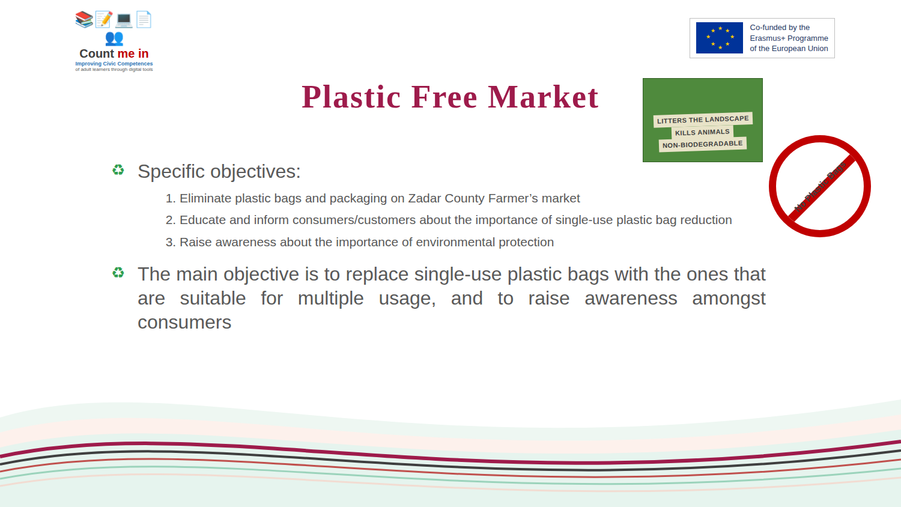📚📝💻📄
👥
Count me in
Improving Civic Competences
of adult learners through digital tools
★ ★ ★ ★ ★ ★ ★ ★
Co-funded by the
Erasmus+ Programme
of the European Union
Plastic Free Market
LITTERS THE LANDSCAPE
KILLS ANIMALS
NON-BIODEGRADABLE
No Plastic Bags
Specific objectives:
Eliminate plastic bags and packaging on Zadar County Farmer’s market
Educate and inform consumers/customers about the importance of single-use plastic bag reduction
Raise awareness about the importance of environmental protection
The main objective is to replace single-use plastic bags with the ones that are suitable for multiple usage, and to raise awareness amongst consumers